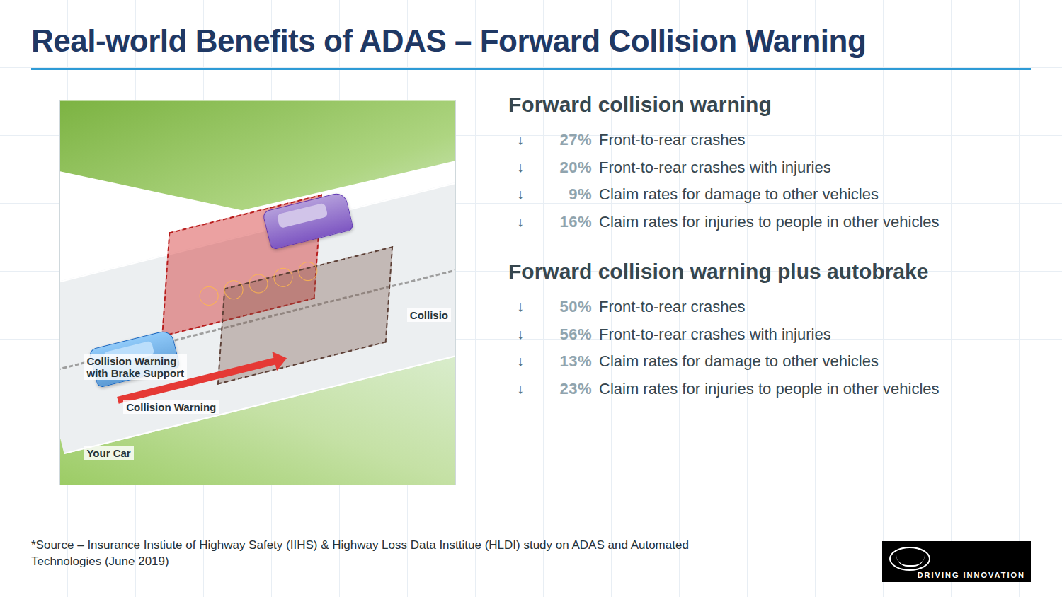Real-world Benefits of ADAS – Forward Collision Warning
Collisio Collision Warning
with Brake Support Collision Warning Your Car
Forward collision warning
↓27% Front-to-rear crashes
↓20% Front-to-rear crashes with injuries
↓9% Claim rates for damage to other vehicles
↓16% Claim rates for injuries to people in other vehicles
Forward collision warning plus autobrake
↓50% Front-to-rear crashes
↓56% Front-to-rear crashes with injuries
↓13% Claim rates for damage to other vehicles
↓23% Claim rates for injuries to people in other vehicles
*Source – Insurance Instiute of Highway Safety (IIHS) & Highway Loss Data Insttitue (HLDI) study on ADAS and Automated Technologies (June 2019)
DRIVING INNOVATION